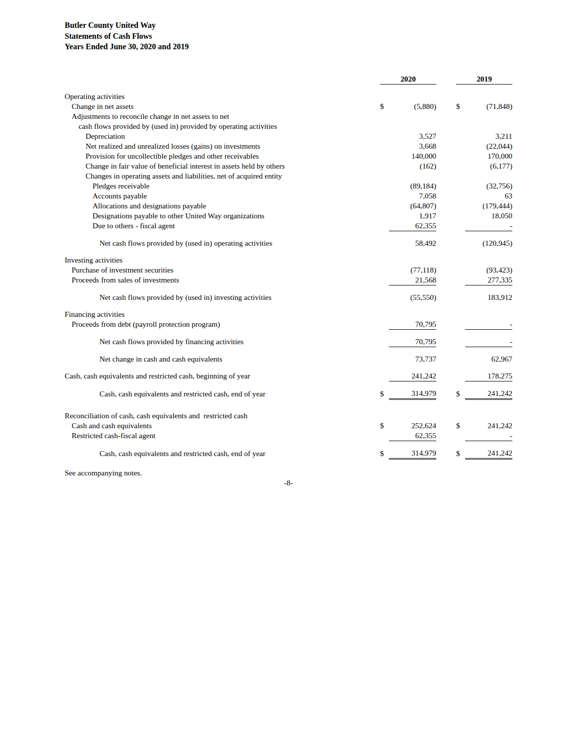Butler County United Way
Statements of Cash Flows
Years Ended June 30, 2020 and 2019
| | | 2020 | | 2019 |
| Operating activities | | | | | | |
| Change in net assets | | $ | (5,880) | | $ | (71,848) |
| Adjustments to reconcile change in net assets to net | | | | | | |
| cash flows provided by (used in) provided by operating activities | | | | | | |
| Depreciation | | | 3,527 | | | 3,211 |
| Net realized and unrealized losses (gains) on investments | | | 3,668 | | | (22,044) |
| Provision for uncollectible pledges and other receivables | | | 140,000 | | | 170,000 |
| Change in fair value of beneficial interest in assets held by others | | | (162) | | | (6,177) |
| Changes in operating assets and liabilities, net of acquired entity | | | | | | |
| Pledges receivable | | | (89,184) | | | (32,756) |
| Accounts payable | | | 7,058 | | | 63 |
| Allocations and designations payable | | | (64,807) | | | (179,444) |
| Designations payable to other United Way organizations | | | 1,917 | | | 18,050 |
| Due to others - fiscal agent | | | 62,355 | | | - |
| Net cash flows provided by (used in) operating activities | | | 58,492 | | | (120,945) |
| Investing activities | | | | | | |
| Purchase of investment securities | | | (77,118) | | | (93,423) |
| Proceeds from sales of investments | | | 21,568 | | | 277,335 |
| Net cash flows provided by (used in) investing activities | | | (55,550) | | | 183,912 |
| Financing activities | | | | | | |
| Proceeds from debt (payroll protection program) | | | 70,795 | | | - |
| Net cash flows provided by financing activities | | | 70,795 | | | - |
| Net change in cash and cash equivalents | | | 73,737 | | | 62,967 |
| Cash, cash equivalents and restricted cash, beginning of year | | | 241,242 | | | 178,275 |
| Cash, cash equivalents and restricted cash, end of year | | $ | 314,979 | | $ | 241,242 |
| Reconciliation of cash, cash equivalents and restricted cash | | | | | | |
| Cash and cash equivalents | | $ | 252,624 | | $ | 241,242 |
| Restricted cash-fiscal agent | | | 62,355 | | | - |
| Cash, cash equivalents and restricted cash, end of year | | $ | 314,979 | | $ | 241,242 |
See accompanying notes.
-8-